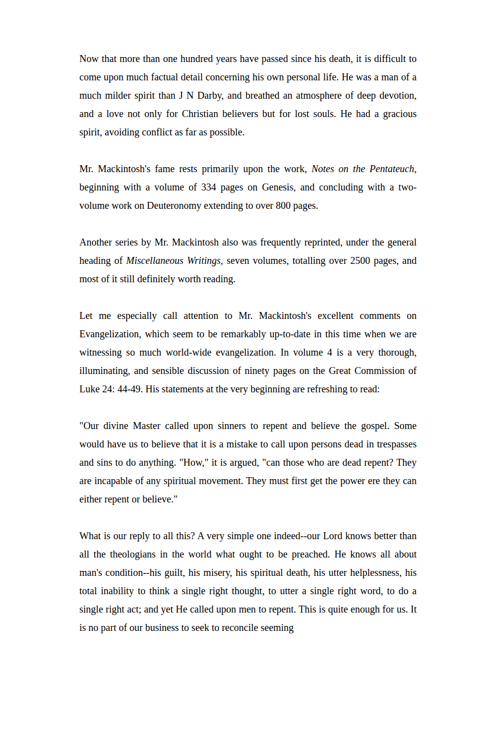Now that more than one hundred years have passed since his death, it is difficult to come upon much factual detail concerning his own personal life. He was a man of a much milder spirit than J N Darby, and breathed an atmosphere of deep devotion, and a love not only for Christian believers but for lost souls. He had a gracious spirit, avoiding conflict as far as possible.
Mr. Mackintosh's fame rests primarily upon the work, Notes on the Pentateuch, beginning with a volume of 334 pages on Genesis, and concluding with a two-volume work on Deuteronomy extending to over 800 pages.
Another series by Mr. Mackintosh also was frequently reprinted, under the general heading of Miscellaneous Writings, seven volumes, totalling over 2500 pages, and most of it still definitely worth reading.
Let me especially call attention to Mr. Mackintosh's excellent comments on Evangelization, which seem to be remarkably up-to-date in this time when we are witnessing so much world-wide evangelization. In volume 4 is a very thorough, illuminating, and sensible discussion of ninety pages on the Great Commission of Luke 24: 44-49. His statements at the very beginning are refreshing to read:
"Our divine Master called upon sinners to repent and believe the gospel. Some would have us to believe that it is a mistake to call upon persons dead in trespasses and sins to do anything. "How," it is argued, "can those who are dead repent? They are incapable of any spiritual movement. They must first get the power ere they can either repent or believe."
What is our reply to all this? A very simple one indeed--our Lord knows better than all the theologians in the world what ought to be preached. He knows all about man's condition--his guilt, his misery, his spiritual death, his utter helplessness, his total inability to think a single right thought, to utter a single right word, to do a single right act; and yet He called upon men to repent. This is quite enough for us. It is no part of our business to seek to reconcile seeming